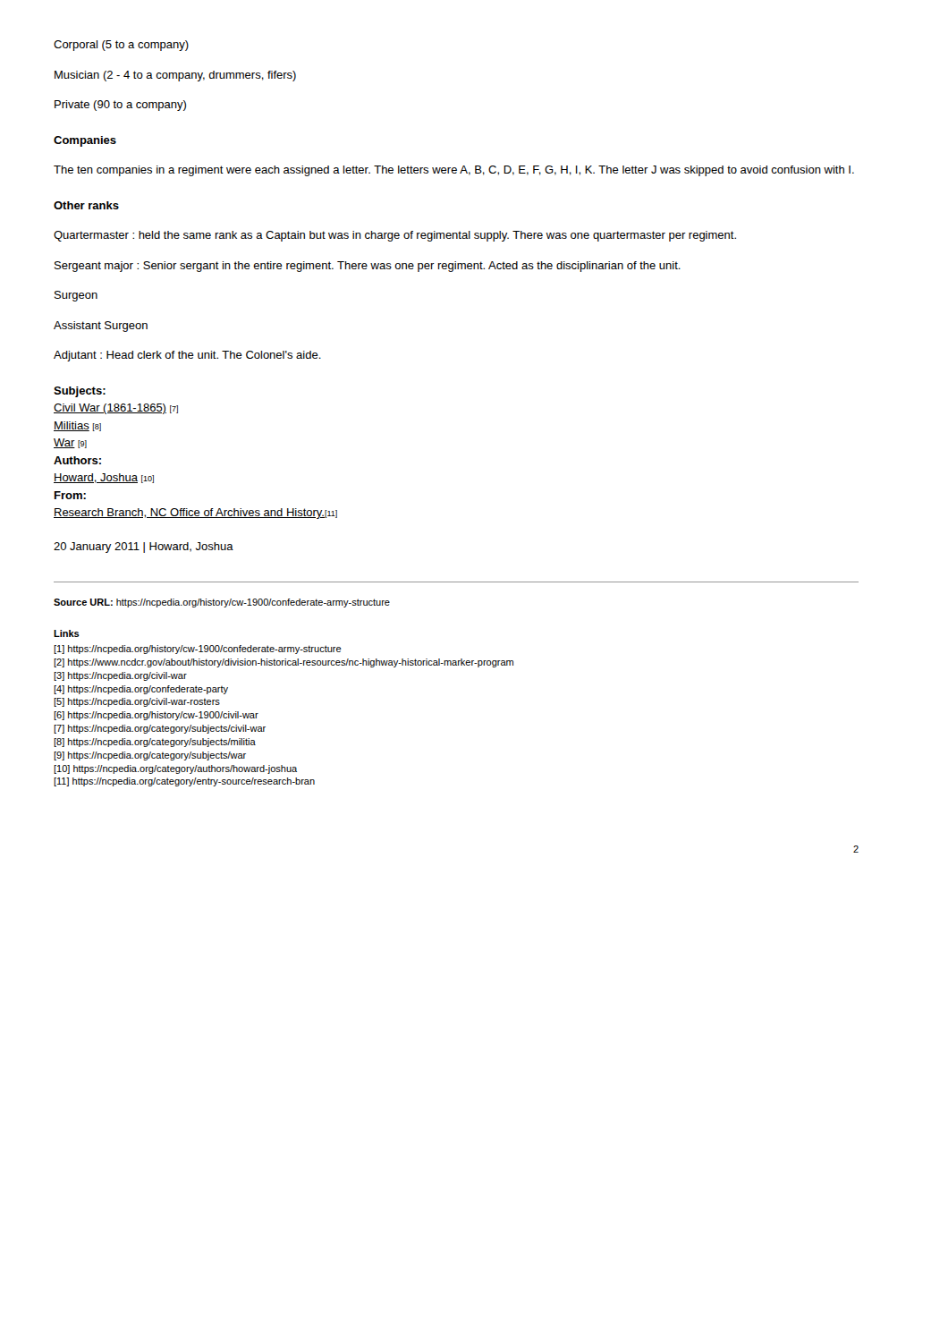Corporal (5 to a company)
Musician (2 - 4 to a company, drummers, fifers)
Private (90 to a company)
Companies
The ten companies in a regiment were each assigned a letter. The letters were A, B, C, D, E, F, G, H, I, K. The letter J was skipped to avoid confusion with I.
Other ranks
Quartermaster : held the same rank as a Captain but was in charge of regimental supply. There was one quartermaster per regiment.
Sergeant major : Senior sergant in the entire regiment. There was one per regiment. Acted as the disciplinarian of the unit.
Surgeon
Assistant Surgeon
Adjutant : Head clerk of the unit. The Colonel's aide.
Subjects:
Civil War (1861-1865) [7]
Militias [8]
War [9]
Authors:
Howard, Joshua [10]
From:
Research Branch, NC Office of Archives and History.[11]
20 January 2011 | Howard, Joshua
Source URL: https://ncpedia.org/history/cw-1900/confederate-army-structure
Links
[1] https://ncpedia.org/history/cw-1900/confederate-army-structure
[2] https://www.ncdcr.gov/about/history/division-historical-resources/nc-highway-historical-marker-program
[3] https://ncpedia.org/civil-war
[4] https://ncpedia.org/confederate-party
[5] https://ncpedia.org/civil-war-rosters
[6] https://ncpedia.org/history/cw-1900/civil-war
[7] https://ncpedia.org/category/subjects/civil-war
[8] https://ncpedia.org/category/subjects/militia
[9] https://ncpedia.org/category/subjects/war
[10] https://ncpedia.org/category/authors/howard-joshua
[11] https://ncpedia.org/category/entry-source/research-bran
2